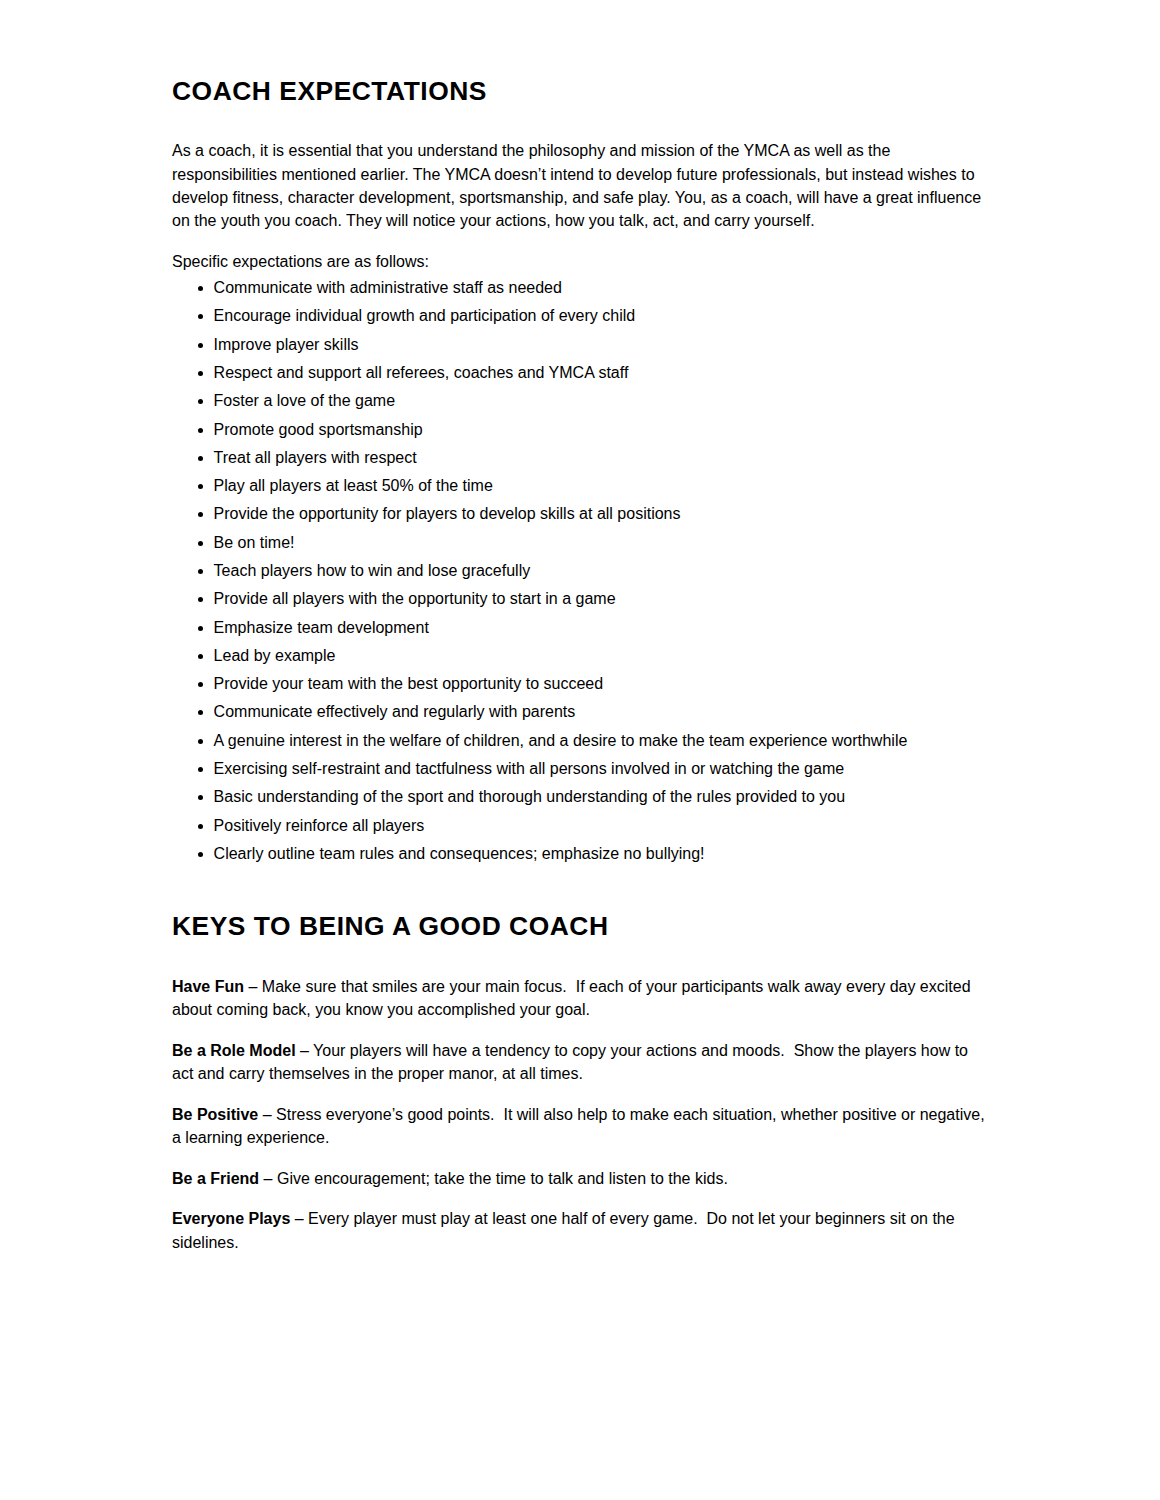COACH EXPECTATIONS
As a coach, it is essential that you understand the philosophy and mission of the YMCA as well as the responsibilities mentioned earlier. The YMCA doesn’t intend to develop future professionals, but instead wishes to develop fitness, character development, sportsmanship, and safe play. You, as a coach, will have a great influence on the youth you coach. They will notice your actions, how you talk, act, and carry yourself.
Specific expectations are as follows:
Communicate with administrative staff as needed
Encourage individual growth and participation of every child
Improve player skills
Respect and support all referees, coaches and YMCA staff
Foster a love of the game
Promote good sportsmanship
Treat all players with respect
Play all players at least 50% of the time
Provide the opportunity for players to develop skills at all positions
Be on time!
Teach players how to win and lose gracefully
Provide all players with the opportunity to start in a game
Emphasize team development
Lead by example
Provide your team with the best opportunity to succeed
Communicate effectively and regularly with parents
A genuine interest in the welfare of children, and a desire to make the team experience worthwhile
Exercising self-restraint and tactfulness with all persons involved in or watching the game
Basic understanding of the sport and thorough understanding of the rules provided to you
Positively reinforce all players
Clearly outline team rules and consequences; emphasize no bullying!
KEYS TO BEING A GOOD COACH
Have Fun – Make sure that smiles are your main focus. If each of your participants walk away every day excited about coming back, you know you accomplished your goal.
Be a Role Model – Your players will have a tendency to copy your actions and moods. Show the players how to act and carry themselves in the proper manor, at all times.
Be Positive – Stress everyone’s good points. It will also help to make each situation, whether positive or negative, a learning experience.
Be a Friend – Give encouragement; take the time to talk and listen to the kids.
Everyone Plays – Every player must play at least one half of every game. Do not let your beginners sit on the sidelines.